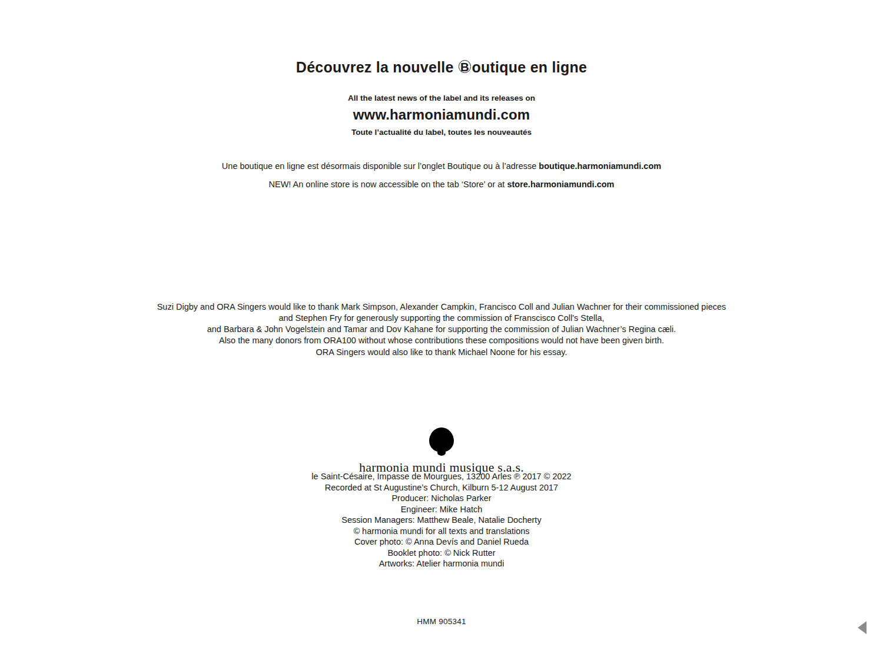Découvrez la nouvelle Boutique en ligne
All the latest news of the label and its releases on
www.harmoniamundi.com
Toute l’actualité du label, toutes les nouveautés
Une boutique en ligne est désormais disponible sur l’onglet Boutique ou à l’adresse boutique.harmoniamundi.com
NEW! An online store is now accessible on the tab ‘Store’ or at store.harmoniamundi.com
Suzi Digby and ORA Singers would like to thank Mark Simpson, Alexander Campkin, Francisco Coll and Julian Wachner for their commissioned pieces
and Stephen Fry for generously supporting the commission of Franscisco Coll's Stella,
and Barbara & John Vogelstein and Tamar and Dov Kahane for supporting the commission of Julian Wachner’s Regina cæli.
Also the many donors from ORA100 without whose contributions these compositions would not have been given birth.
ORA Singers would also like to thank Michael Noone for his essay.
harmonia mundi musique s.a.s.
le Saint-Césaire, Impasse de Mourgues, 13200 Arles ℗ 2017 © 2022
Recorded at St Augustine’s Church, Kilburn 5-12 August 2017
Producer: Nicholas Parker
Engineer: Mike Hatch
Session Managers: Matthew Beale, Natalie Docherty
© harmonia mundi for all texts and translations
Cover photo: © Anna Devís and Daniel Rueda
Booklet photo: © Nick Rutter
Artworks: Atelier harmonia mundi
HMM 905341